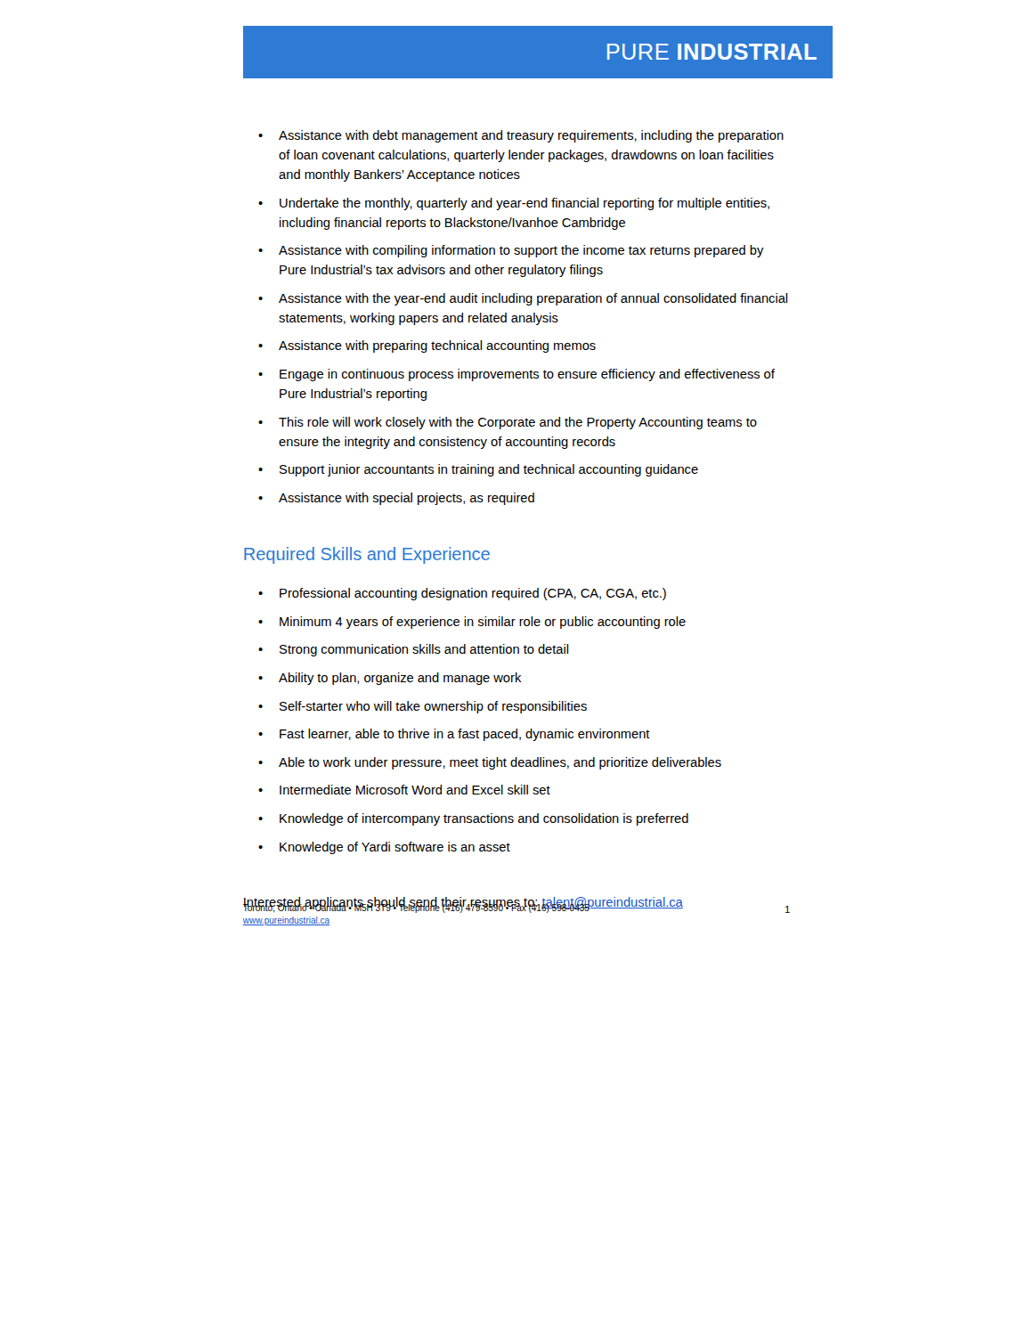PURE INDUSTRIAL
Assistance with debt management and treasury requirements, including the preparation of loan covenant calculations, quarterly lender packages, drawdowns on loan facilities and monthly Bankers’ Acceptance notices
Undertake the monthly, quarterly and year-end financial reporting for multiple entities, including financial reports to Blackstone/Ivanhoe Cambridge
Assistance with compiling information to support the income tax returns prepared by Pure Industrial’s tax advisors and other regulatory filings
Assistance with the year-end audit including preparation of annual consolidated financial statements, working papers and related analysis
Assistance with preparing technical accounting memos
Engage in continuous process improvements to ensure efficiency and effectiveness of Pure Industrial’s reporting
This role will work closely with the Corporate and the Property Accounting teams to ensure the integrity and consistency of accounting records
Support junior accountants in training and technical accounting guidance
Assistance with special projects, as required
Required Skills and Experience
Professional accounting designation required (CPA, CA, CGA, etc.)
Minimum 4 years of experience in similar role or public accounting role
Strong communication skills and attention to detail
Ability to plan, organize and manage work
Self-starter who will take ownership of responsibilities
Fast learner, able to thrive in a fast paced, dynamic environment
Able to work under pressure, meet tight deadlines, and prioritize deliverables
Intermediate Microsoft Word and Excel skill set
Knowledge of intercompany transactions and consolidation is preferred
Knowledge of Yardi software is an asset
Interested applicants should send their resumes to: talent@pureindustrial.ca
1 Toronto, Ontario • Canada • M5H 3T9 • Telephone (416) 479-8590 • Fax (416) 598-0435
www.pureindustrial.ca